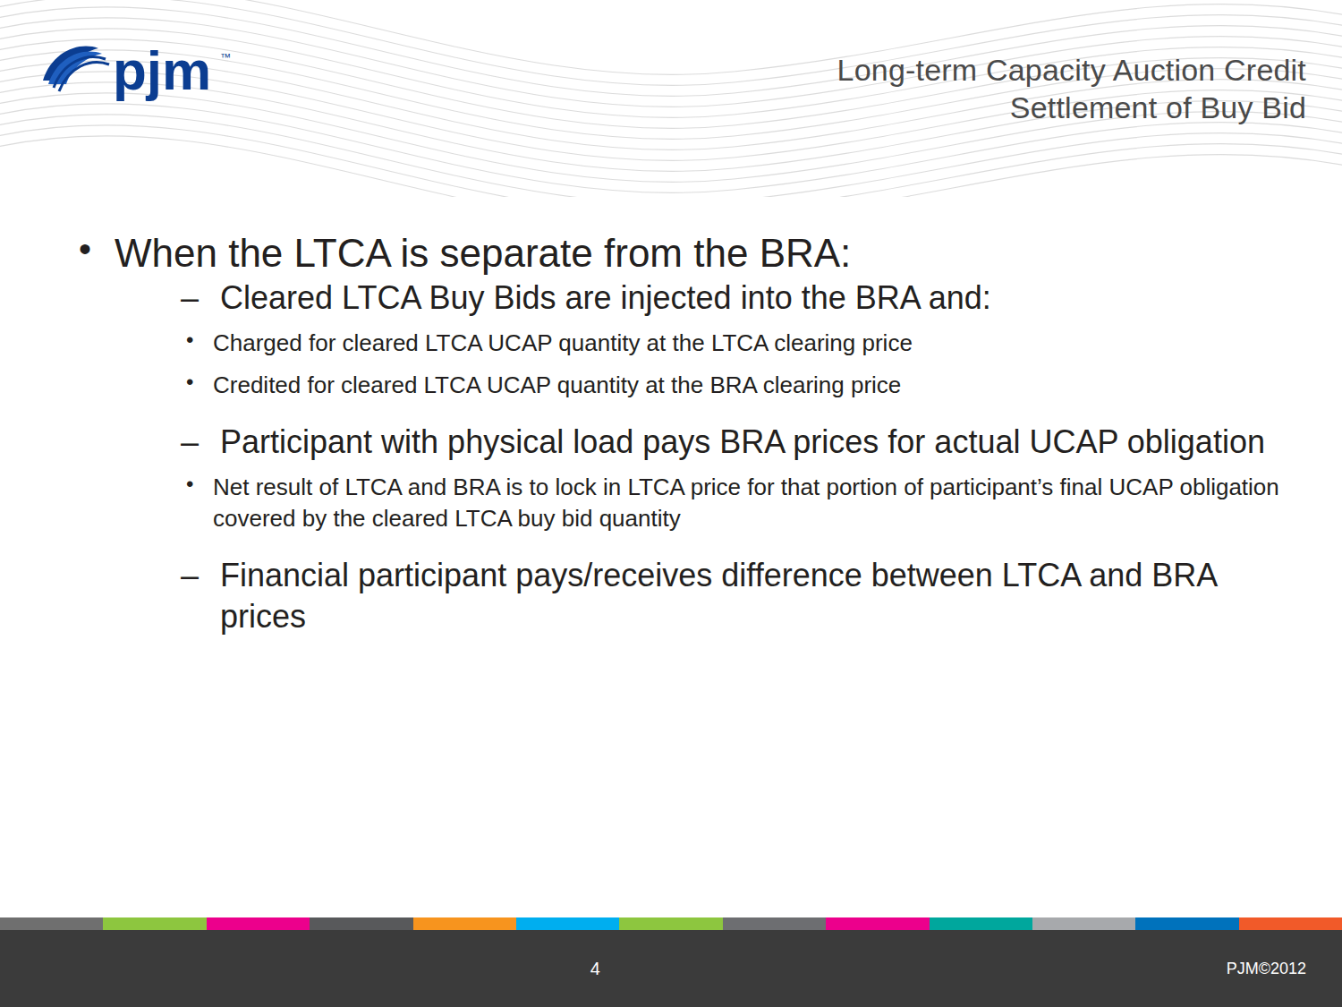pjm ™
Long-term Capacity Auction Credit
Settlement of Buy Bid
When the LTCA is separate from the BRA:
Cleared LTCA Buy Bids are injected into the BRA and:
Charged for cleared LTCA UCAP quantity at the LTCA clearing price
Credited for cleared LTCA UCAP quantity at the BRA clearing price
Participant with physical load pays BRA prices for actual UCAP obligation
Net result of LTCA and BRA is to lock in LTCA price for that portion of participant’s final UCAP obligation covered by the cleared LTCA buy bid quantity
Financial participant pays/receives difference between LTCA and BRA prices
4
PJM©2012